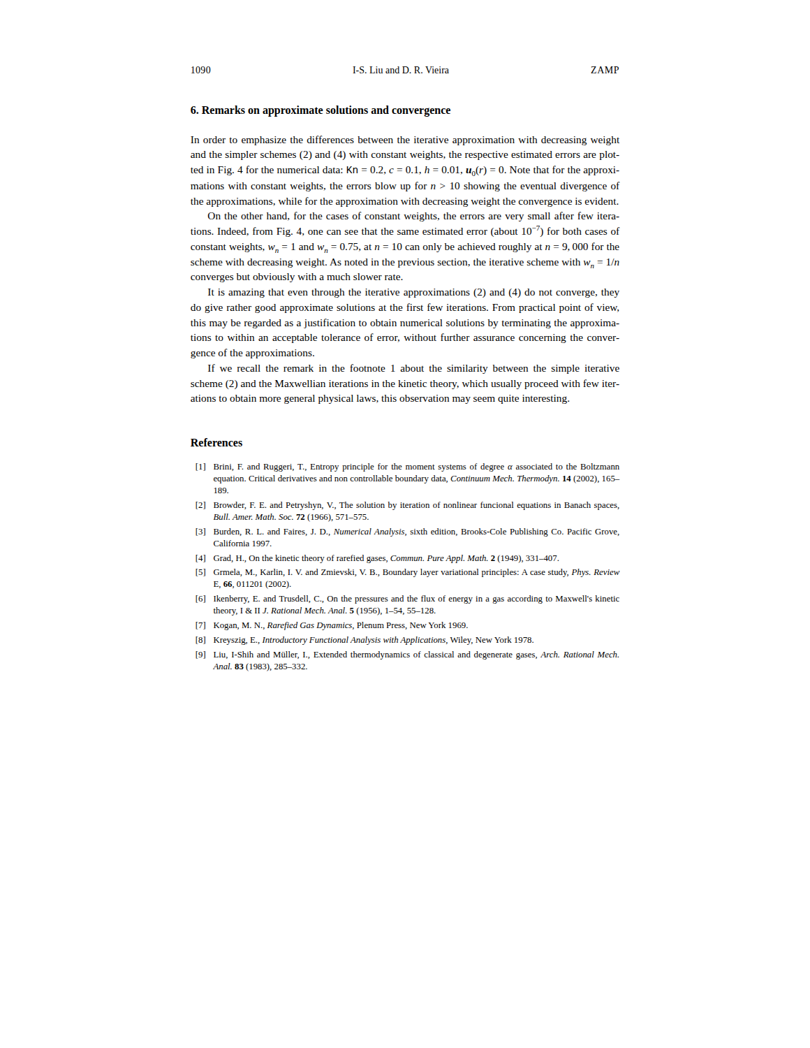1090 I-S. Liu and D. R. Vieira ZAMP
6. Remarks on approximate solutions and convergence
In order to emphasize the differences between the iterative approximation with decreasing weight and the simpler schemes (2) and (4) with constant weights, the respective estimated errors are plotted in Fig. 4 for the numerical data: Kn = 0.2, c = 0.1, h = 0.01, u0(r) = 0. Note that for the approximations with constant weights, the errors blow up for n > 10 showing the eventual divergence of the approximations, while for the approximation with decreasing weight the convergence is evident.
On the other hand, for the cases of constant weights, the errors are very small after few iterations. Indeed, from Fig. 4, one can see that the same estimated error (about 10−7) for both cases of constant weights, wn = 1 and wn = 0.75, at n = 10 can only be achieved roughly at n = 9, 000 for the scheme with decreasing weight. As noted in the previous section, the iterative scheme with wn = 1/n converges but obviously with a much slower rate.
It is amazing that even through the iterative approximations (2) and (4) do not converge, they do give rather good approximate solutions at the first few iterations. From practical point of view, this may be regarded as a justification to obtain numerical solutions by terminating the approximations to within an acceptable tolerance of error, without further assurance concerning the convergence of the approximations.
If we recall the remark in the footnote 1 about the similarity between the simple iterative scheme (2) and the Maxwellian iterations in the kinetic theory, which usually proceed with few iterations to obtain more general physical laws, this observation may seem quite interesting.
References
[1] Brini, F. and Ruggeri, T., Entropy principle for the moment systems of degree α associated to the Boltzmann equation. Critical derivatives and non controllable boundary data, Continuum Mech. Thermodyn. 14 (2002), 165–189.
[2] Browder, F. E. and Petryshyn, V., The solution by iteration of nonlinear funcional equations in Banach spaces, Bull. Amer. Math. Soc. 72 (1966), 571–575.
[3] Burden, R. L. and Faires, J. D., Numerical Analysis, sixth edition, Brooks-Cole Publishing Co. Pacific Grove, California 1997.
[4] Grad, H., On the kinetic theory of rarefied gases, Commun. Pure Appl. Math. 2 (1949), 331–407.
[5] Grmela, M., Karlin, I. V. and Zmievski, V. B., Boundary layer variational principles: A case study, Phys. Review E, 66, 011201 (2002).
[6] Ikenberry, E. and Trusdell, C., On the pressures and the flux of energy in a gas according to Maxwell's kinetic theory, I & II J. Rational Mech. Anal. 5 (1956), 1–54, 55–128.
[7] Kogan, M. N., Rarefied Gas Dynamics, Plenum Press, New York 1969.
[8] Kreyszig, E., Introductory Functional Analysis with Applications, Wiley, New York 1978.
[9] Liu, I-Shih and Müller, I., Extended thermodynamics of classical and degenerate gases, Arch. Rational Mech. Anal. 83 (1983), 285–332.